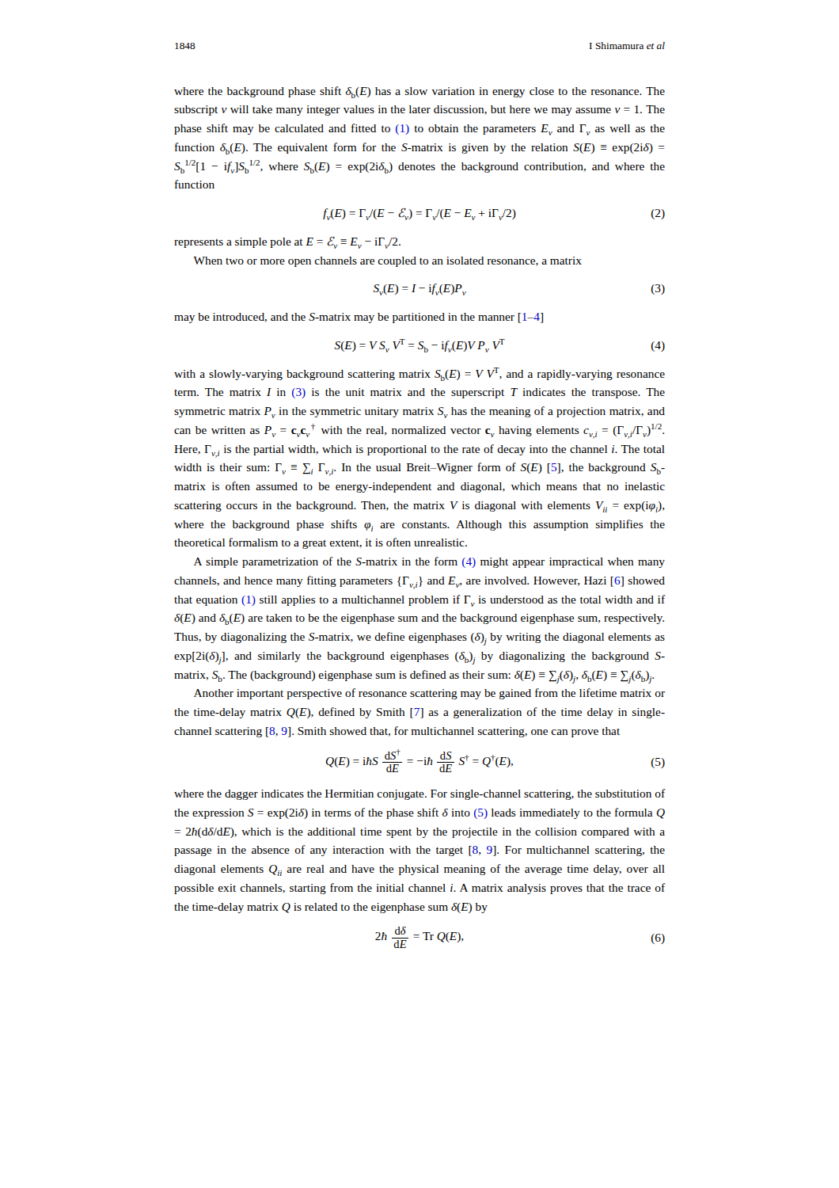1848 I Shimamura et al
where the background phase shift δb(E) has a slow variation in energy close to the resonance. The subscript ν will take many integer values in the later discussion, but here we may assume ν = 1. The phase shift may be calculated and fitted to (1) to obtain the parameters Eν and Γν as well as the function δb(E). The equivalent form for the S-matrix is given by the relation S(E) ≡ exp(2iδ) = Sb1/2[1 − ifν]Sb1/2, where Sb(E) = exp(2iδb) denotes the background contribution, and where the function
fν(E) = Γν/(E − ℰν) = Γν/(E − Eν + iΓν/2)
(2)
represents a simple pole at E = ℰν ≡ Eν − iΓν/2.
When two or more open channels are coupled to an isolated resonance, a matrix
Sν(E) = I − ifν(E)Pν
(3)
may be introduced, and the S-matrix may be partitioned in the manner [1–4]
S(E) = V Sν VT = Sb − ifν(E)V Pν VT
(4)
with a slowly-varying background scattering matrix Sb(E) = V VT, and a rapidly-varying resonance term. The matrix I in (3) is the unit matrix and the superscript T indicates the transpose. The symmetric matrix Pν in the symmetric unitary matrix Sν has the meaning of a projection matrix, and can be written as Pν = cνcν† with the real, normalized vector cν having elements cν,i = (Γν,i/Γν)1/2. Here, Γν,i is the partial width, which is proportional to the rate of decay into the channel i. The total width is their sum: Γν ≡ ∑i Γν,i. In the usual Breit–Wigner form of S(E) [5], the background Sb-matrix is often assumed to be energy-independent and diagonal, which means that no inelastic scattering occurs in the background. Then, the matrix V is diagonal with elements Vii = exp(iφi), where the background phase shifts φi are constants. Although this assumption simplifies the theoretical formalism to a great extent, it is often unrealistic.
A simple parametrization of the S-matrix in the form (4) might appear impractical when many channels, and hence many fitting parameters {Γν,i} and Eν, are involved. However, Hazi [6] showed that equation (1) still applies to a multichannel problem if Γν is understood as the total width and if δ(E) and δb(E) are taken to be the eigenphase sum and the background eigenphase sum, respectively. Thus, by diagonalizing the S-matrix, we define eigenphases (δ)j by writing the diagonal elements as exp[2i(δ)j], and similarly the background eigenphases (δb)j by diagonalizing the background S-matrix, Sb. The (background) eigenphase sum is defined as their sum: δ(E) ≡ ∑j(δ)j, δb(E) ≡ ∑j(δb)j.
Another important perspective of resonance scattering may be gained from the lifetime matrix or the time-delay matrix Q(E), defined by Smith [7] as a generalization of the time delay in single-channel scattering [8, 9]. Smith showed that, for multichannel scattering, one can prove that
Q(E) = iħS dS†dE = −iħ dS dE S† = Q†(E),
(5)
where the dagger indicates the Hermitian conjugate. For single-channel scattering, the substitution of the expression S = exp(2iδ) in terms of the phase shift δ into (5) leads immediately to the formula Q = 2ħ(dδ/dE), which is the additional time spent by the projectile in the collision compared with a passage in the absence of any interaction with the target [8, 9]. For multichannel scattering, the diagonal elements Qii are real and have the physical meaning of the average time delay, over all possible exit channels, starting from the initial channel i. A matrix analysis proves that the trace of the time-delay matrix Q is related to the eigenphase sum δ(E) by
2ħ dδ dE = Tr Q(E),
(6)